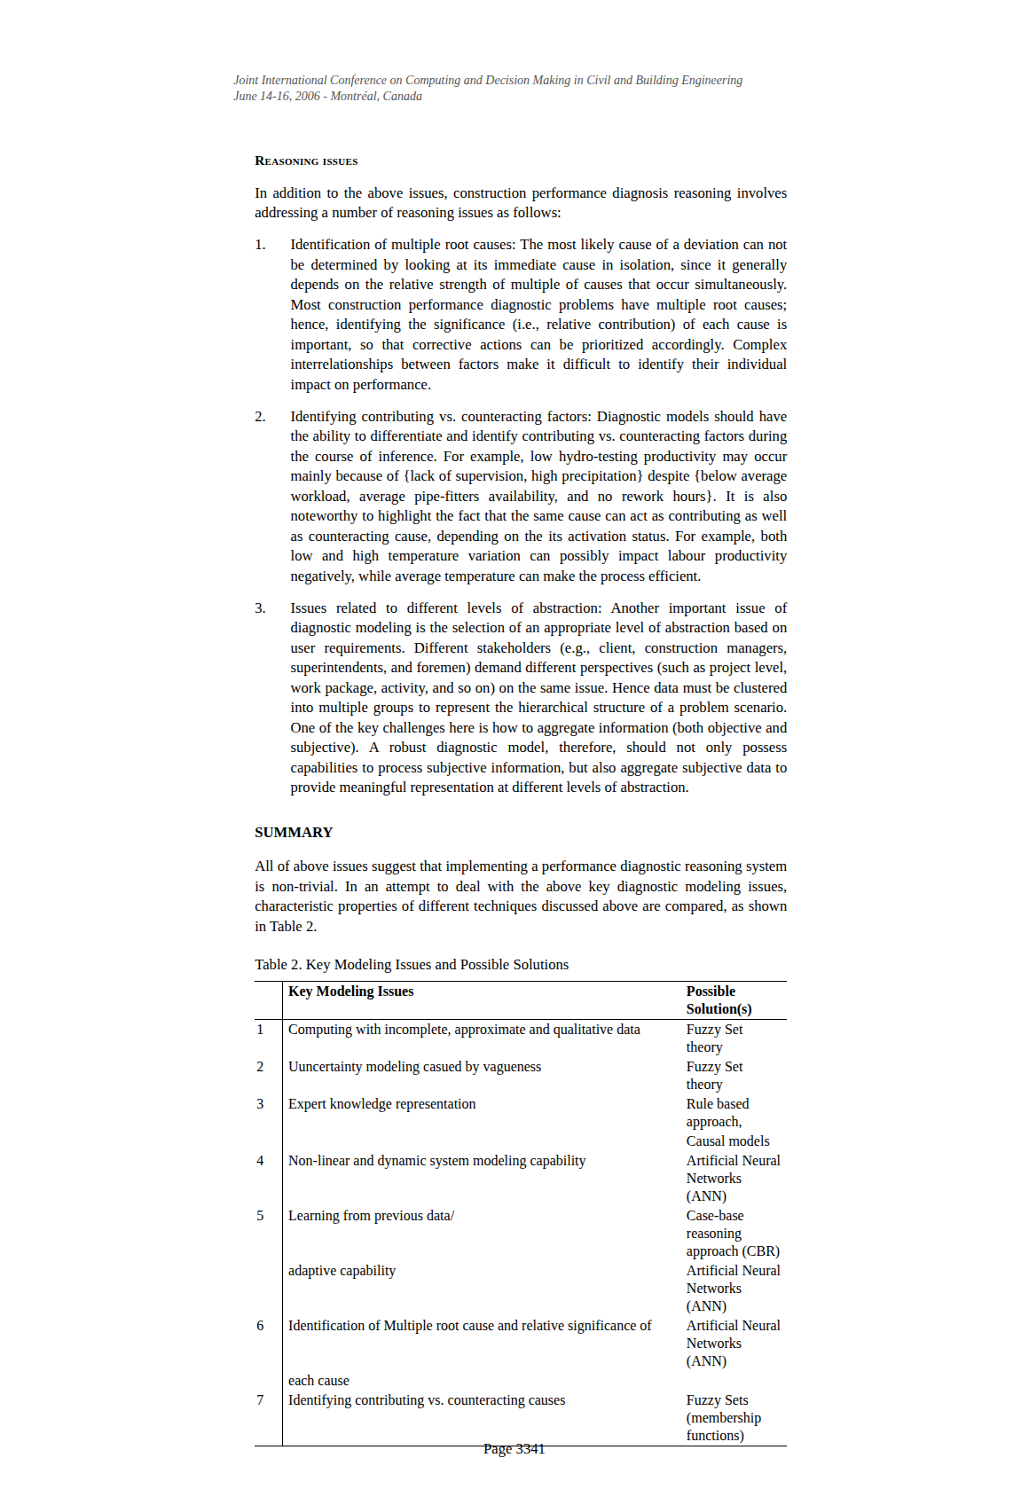Joint International Conference on Computing and Decision Making in Civil and Building Engineering
June 14-16, 2006 - Montréal, Canada
Reasoning issues
In addition to the above issues, construction performance diagnosis reasoning involves addressing a number of reasoning issues as follows:
1. Identification of multiple root causes: The most likely cause of a deviation can not be determined by looking at its immediate cause in isolation, since it generally depends on the relative strength of multiple of causes that occur simultaneously. Most construction performance diagnostic problems have multiple root causes; hence, identifying the significance (i.e., relative contribution) of each cause is important, so that corrective actions can be prioritized accordingly. Complex interrelationships between factors make it difficult to identify their individual impact on performance.
2. Identifying contributing vs. counteracting factors: Diagnostic models should have the ability to differentiate and identify contributing vs. counteracting factors during the course of inference. For example, low hydro-testing productivity may occur mainly because of {lack of supervision, high precipitation} despite {below average workload, average pipe-fitters availability, and no rework hours}. It is also noteworthy to highlight the fact that the same cause can act as contributing as well as counteracting cause, depending on the its activation status. For example, both low and high temperature variation can possibly impact labour productivity negatively, while average temperature can make the process efficient.
3. Issues related to different levels of abstraction: Another important issue of diagnostic modeling is the selection of an appropriate level of abstraction based on user requirements. Different stakeholders (e.g., client, construction managers, superintendents, and foremen) demand different perspectives (such as project level, work package, activity, and so on) on the same issue. Hence data must be clustered into multiple groups to represent the hierarchical structure of a problem scenario. One of the key challenges here is how to aggregate information (both objective and subjective). A robust diagnostic model, therefore, should not only possess capabilities to process subjective information, but also aggregate subjective data to provide meaningful representation at different levels of abstraction.
SUMMARY
All of above issues suggest that implementing a performance diagnostic reasoning system is non-trivial. In an attempt to deal with the above key diagnostic modeling issues, characteristic properties of different techniques discussed above are compared, as shown in Table 2.
Table 2. Key Modeling Issues and Possible Solutions
| | Key Modeling Issues | Possible Solution(s) |
| --- | --- | --- |
| 1 | Computing with incomplete, approximate and qualitative data | Fuzzy Set theory |
| 2 | Uuncertainty modeling casued by vagueness | Fuzzy Set theory |
| 3 | Expert knowledge representation | Rule based approach, |
| | | Causal models |
| 4 | Non-linear and dynamic system modeling capability | Artificial Neural Networks (ANN) |
| 5 | Learning from previous data/ | Case-base reasoning approach (CBR) |
| | adaptive capability | Artificial Neural Networks (ANN) |
| 6 | Identification of Multiple root cause and relative significance of | Artificial Neural Networks (ANN) |
| | each cause | |
| 7 | Identifying contributing vs. counteracting causes | Fuzzy Sets (membership functions) |
Page 3341